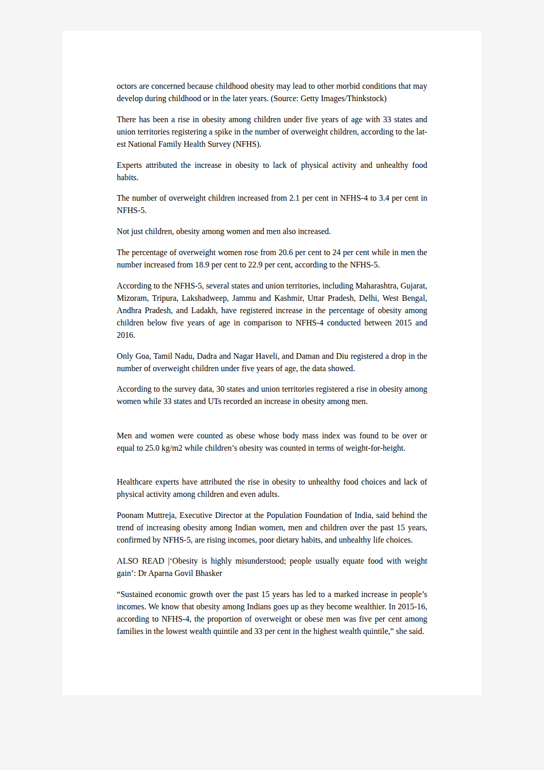octors are concerned because childhood obesity may lead to other morbid conditions that may develop during childhood or in the later years. (Source: Getty Images/Thinkstock)
There has been a rise in obesity among children under five years of age with 33 states and union territories registering a spike in the number of overweight children, according to the latest National Family Health Survey (NFHS).
Experts attributed the increase in obesity to lack of physical activity and unhealthy food habits.
The number of overweight children increased from 2.1 per cent in NFHS-4 to 3.4 per cent in NFHS-5.
Not just children, obesity among women and men also increased.
The percentage of overweight women rose from 20.6 per cent to 24 per cent while in men the number increased from 18.9 per cent to 22.9 per cent, according to the NFHS-5.
According to the NFHS-5, several states and union territories, including Maharashtra, Gujarat, Mizoram, Tripura, Lakshadweep, Jammu and Kashmir, Uttar Pradesh, Delhi, West Bengal, Andhra Pradesh, and Ladakh, have registered increase in the percentage of obesity among children below five years of age in comparison to NFHS-4 conducted between 2015 and 2016.
Only Goa, Tamil Nadu, Dadra and Nagar Haveli, and Daman and Diu registered a drop in the number of overweight children under five years of age, the data showed.
According to the survey data, 30 states and union territories registered a rise in obesity among women while 33 states and UTs recorded an increase in obesity among men.
Men and women were counted as obese whose body mass index was found to be over or equal to 25.0 kg/m2 while children’s obesity was counted in terms of weight-for-height.
Healthcare experts have attributed the rise in obesity to unhealthy food choices and lack of physical activity among children and even adults.
Poonam Muttreja, Executive Director at the Population Foundation of India, said behind the trend of increasing obesity among Indian women, men and children over the past 15 years, confirmed by NFHS-5, are rising incomes, poor dietary habits, and unhealthy life choices.
ALSO READ |‘Obesity is highly misunderstood; people usually equate food with weight gain’: Dr Aparna Govil Bhasker
“Sustained economic growth over the past 15 years has led to a marked increase in people’s incomes. We know that obesity among Indians goes up as they become wealthier. In 2015-16, according to NFHS-4, the proportion of overweight or obese men was five per cent among families in the lowest wealth quintile and 33 per cent in the highest wealth quintile,” she said.